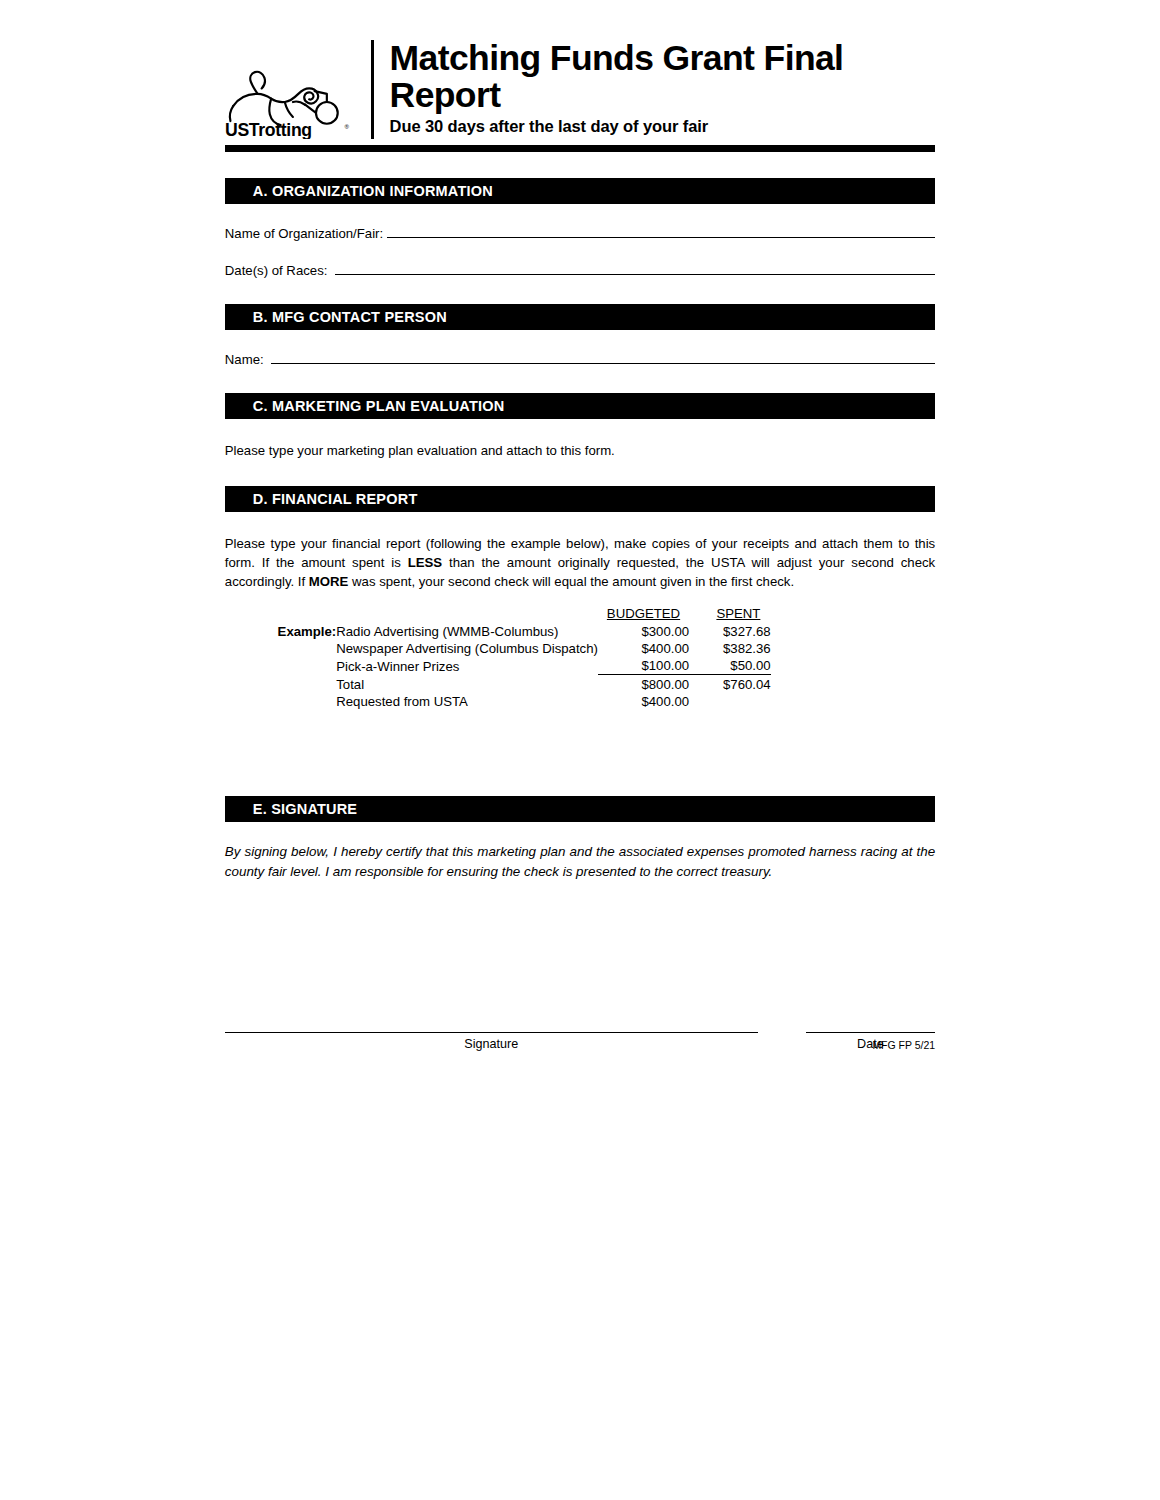USTrotting ®
Matching Funds Grant Final Report
Due 30 days after the last day of your fair
A. ORGANIZATION INFORMATION
Name of Organization/Fair:
Date(s) of Races:
B. MFG CONTACT PERSON
Name:
C. MARKETING PLAN EVALUATION
Please type your marketing plan evaluation and attach to this form.
D. FINANCIAL REPORT
Please type your financial report (following the example below), make copies of your receipts and attach them to this form. If the amount spent is LESS than the amount originally requested, the USTA will adjust your second check accordingly. If MORE was spent, your second check will equal the amount given in the first check.
| | | BUDGETED | SPENT |
| Example: | Radio Advertising (WMMB-Columbus) | $300.00 | $327.68 |
| | Newspaper Advertising (Columbus Dispatch) | $400.00 | $382.36 |
| | Pick-a-Winner Prizes | $100.00 | $50.00 |
| | Total | $800.00 | $760.04 |
| | Requested from USTA | $400.00 | |
E. SIGNATURE
By signing below, I hereby certify that this marketing plan and the associated expenses promoted harness racing at the county fair level. I am responsible for ensuring the check is presented to the correct treasury.
Signature
Date
MFG FP 5/21